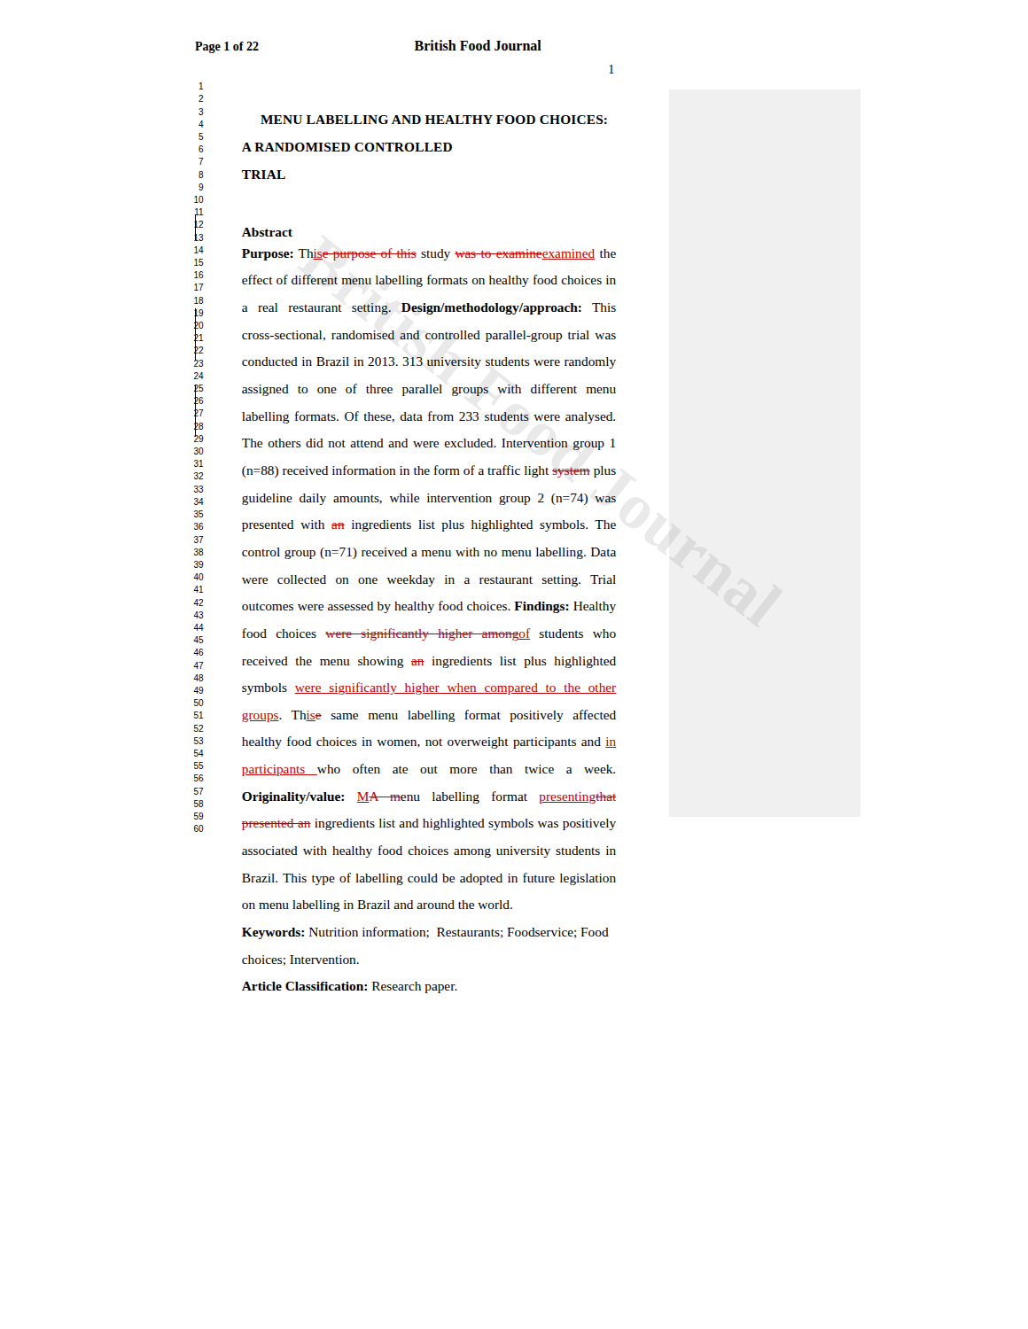Page 1 of 22 British Food Journal
British Food Journal
1
2
3
4
5
6
7
8
9
10
11
12
13
14
15
16
17
18
19
20
21
22
23
24
25
26
27
28
29
30
31
32
33
34
35
36
37
38
39
40
41
42
43
44
45
46
47
48
49
50
51
52
53
54
55
56
57
58
59
60
1
MENU LABELLING AND HEALTHY FOOD CHOICES: A RANDOMISED CONTROLLED
TRIAL
Abstract
Purpose: This e purpose of this study was to examine examined the effect of different menu labelling formats on healthy food choices in a real restaurant setting. Design/methodology/approach: This cross-sectional, randomised and controlled parallel-group trial was conducted in Brazil in 2013. 313 university students were randomly assigned to one of three parallel groups with different menu labelling formats. Of these, data from 233 students were analysed. The others did not attend and were excluded. Intervention group 1 (n=88) received information in the form of a traffic light system plus guideline daily amounts, while intervention group 2 (n=74) was presented with an ingredients list plus highlighted symbols. The control group (n=71) received a menu with no menu labelling. Data were collected on one weekday in a restaurant setting. Trial outcomes were assessed by healthy food choices. Findings: Healthy food choices were significantly higher among of students who received the menu showing an ingredients list plus highlighted symbols were significantly higher when compared to the other groups. This e same menu labelling format positively affected healthy food choices in women, not overweight participants and in participants who often ate out more than twice a week. Originality/value: MA menu labelling format presenting that presented an ingredients list and highlighted symbols was positively associated with healthy food choices among university students in Brazil. This type of labelling could be adopted in future legislation on menu labelling in Brazil and around the world.
Keywords: Nutrition information; Restaurants; Foodservice; Food choices; Intervention.
Article Classification: Research paper.